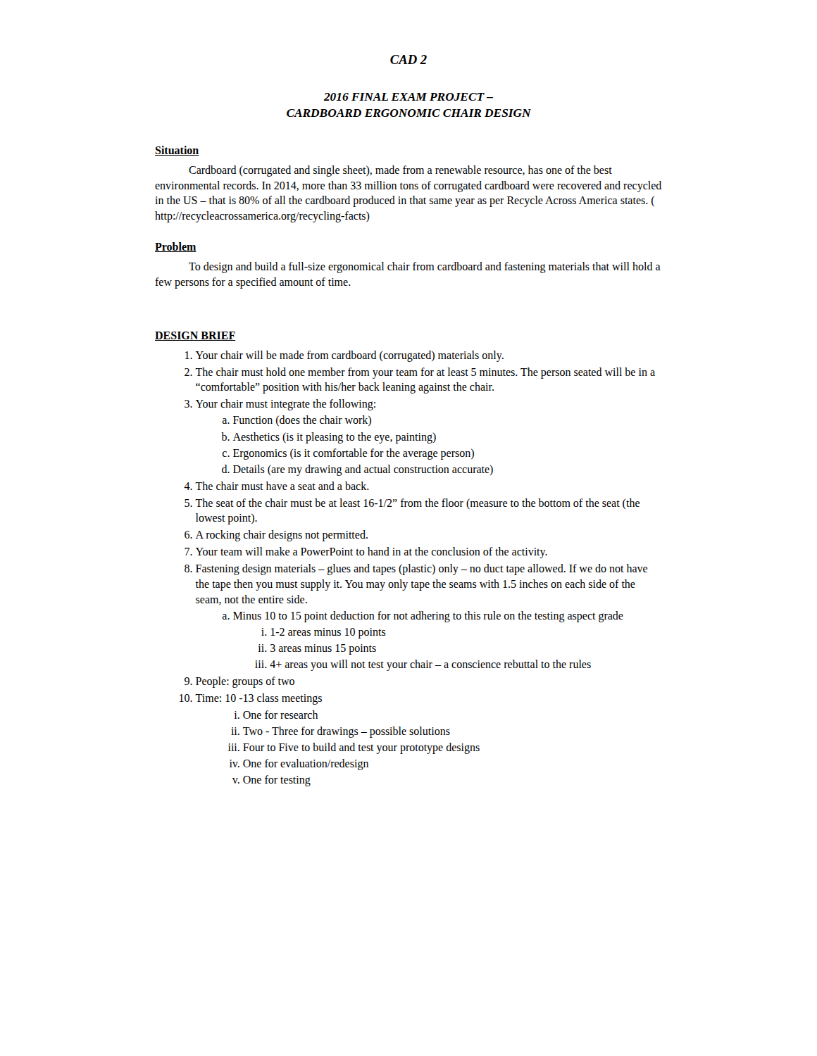CAD 2
2016 FINAL EXAM PROJECT –
CARDBOARD ERGONOMIC CHAIR DESIGN
Situation
Cardboard (corrugated and single sheet), made from a renewable resource, has one of the best environmental records. In 2014, more than 33 million tons of corrugated cardboard were recovered and recycled in the US – that is 80% of all the cardboard produced in that same year as per Recycle Across America states. ( http://recycleacrossamerica.org/recycling-facts)
Problem
To design and build a full-size ergonomical chair from cardboard and fastening materials that will hold a few persons for a specified amount of time.
DESIGN BRIEF
Your chair will be made from cardboard (corrugated) materials only.
The chair must hold one member from your team for at least 5 minutes. The person seated will be in a “comfortable” position with his/her back leaning against the chair.
Your chair must integrate the following:
Function (does the chair work)
Aesthetics (is it pleasing to the eye, painting)
Ergonomics (is it comfortable for the average person)
Details (are my drawing and actual construction accurate)
The chair must have a seat and a back.
The seat of the chair must be at least 16-1/2” from the floor (measure to the bottom of the seat (the lowest point).
A rocking chair designs not permitted.
Your team will make a PowerPoint to hand in at the conclusion of the activity.
Fastening design materials – glues and tapes (plastic) only – no duct tape allowed. If we do not have the tape then you must supply it. You may only tape the seams with 1.5 inches on each side of the seam, not the entire side.
Minus 10 to 15 point deduction for not adhering to this rule on the testing aspect grade
1-2 areas minus 10 points
3 areas minus 15 points
4+ areas you will not test your chair – a conscience rebuttal to the rules
People: groups of two
Time: 10 -13 class meetings
One for research
Two - Three for drawings – possible solutions
Four to Five to build and test your prototype designs
One for evaluation/redesign
One for testing